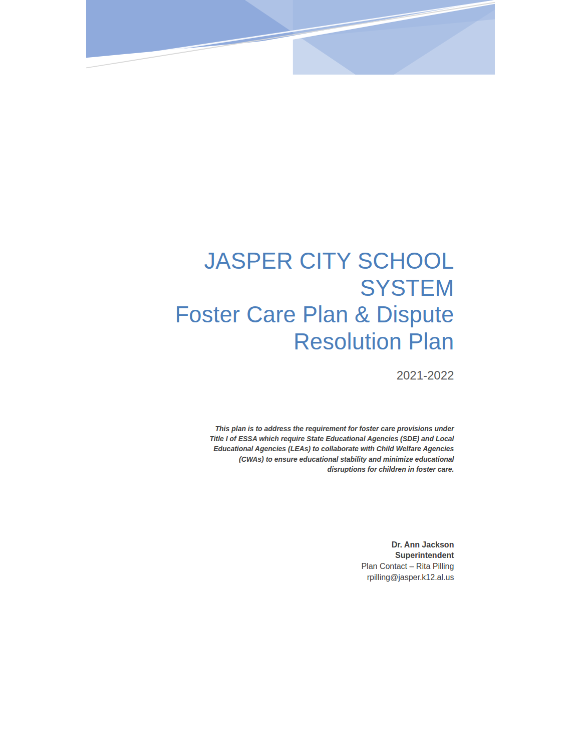JASPER CITY SCHOOL SYSTEM Foster Care Plan & Dispute Resolution Plan
2021-2022
This plan is to address the requirement for foster care provisions under Title I of ESSA which require State Educational Agencies (SDE) and Local Educational Agencies (LEAs) to collaborate with Child Welfare Agencies (CWAs) to ensure educational stability and minimize educational disruptions for children in foster care.
Dr. Ann Jackson
Superintendent
Plan Contact – Rita Pilling
rpilling@jasper.k12.al.us